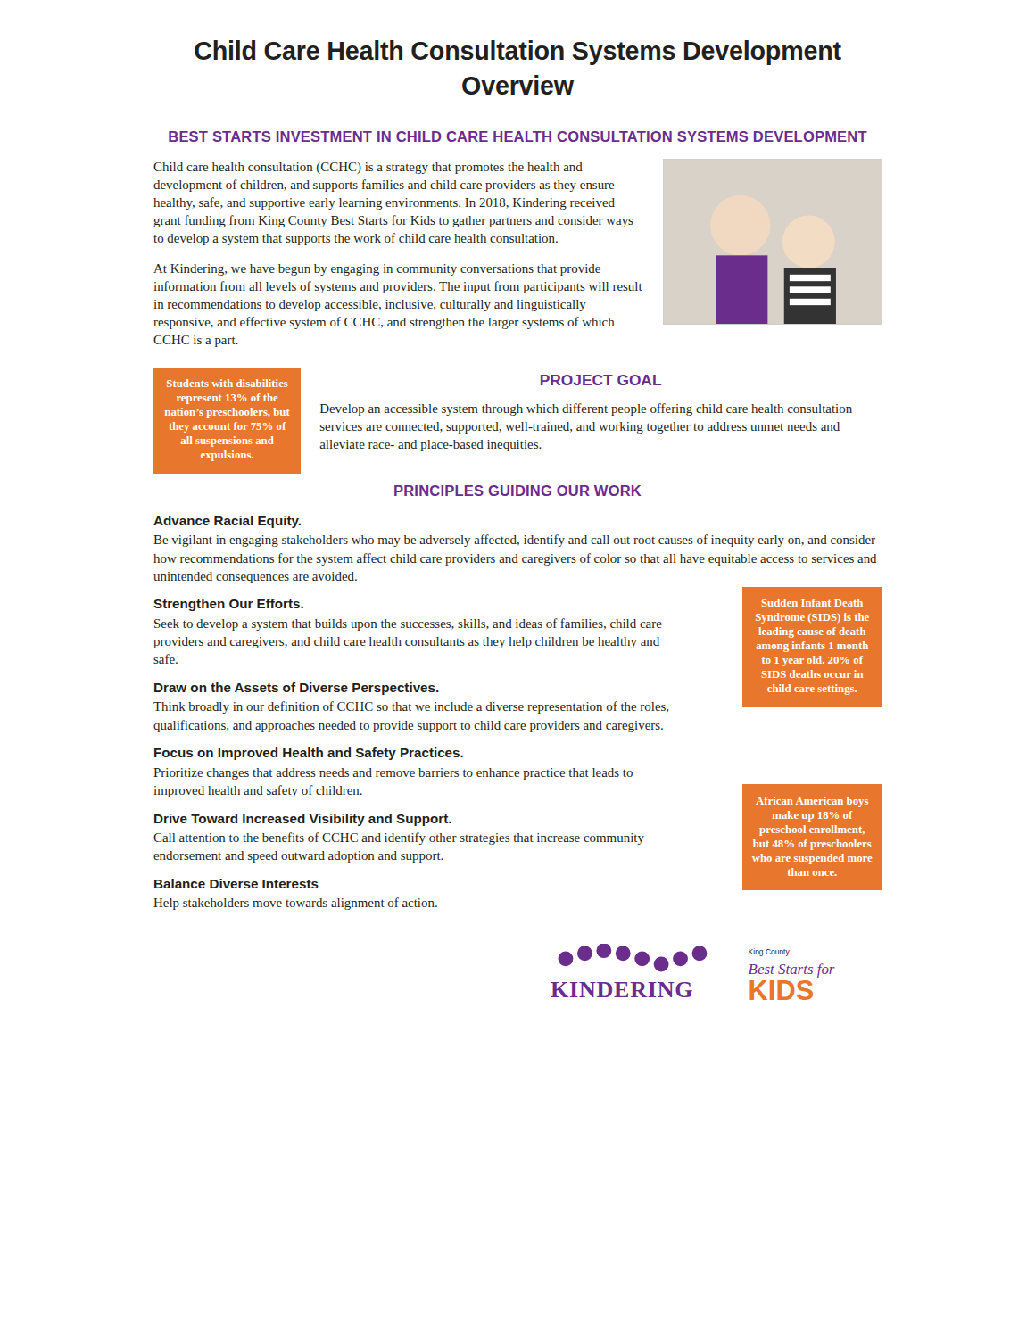Child Care Health Consultation Systems Development Overview
BEST STARTS INVESTMENT IN CHILD CARE HEALTH CONSULTATION SYSTEMS DEVELOPMENT
Child care health consultation (CCHC) is a strategy that promotes the health and development of children, and supports families and child care providers as they ensure healthy, safe, and supportive early learning environments. In 2018, Kindering received grant funding from King County Best Starts for Kids to gather partners and consider ways to develop a system that supports the work of child care health consultation.
At Kindering, we have begun by engaging in community conversations that provide information from all levels of systems and providers. The input from participants will result in recommendations to develop accessible, inclusive, culturally and linguistically responsive, and effective system of CCHC, and strengthen the larger systems of which CCHC is a part.
Students with disabilities represent 13% of the nation’s preschoolers, but they account for 75% of all suspensions and expulsions.
PROJECT GOAL
Develop an accessible system through which different people offering child care health consultation services are connected, supported, well-trained, and working together to address unmet needs and alleviate race- and place-based inequities.
PRINCIPLES GUIDING OUR WORK
Advance Racial Equity.
Be vigilant in engaging stakeholders who may be adversely affected, identify and call out root causes of inequity early on, and consider how recommendations for the system affect child care providers and caregivers of color so that all have equitable access to services and unintended consequences are avoided.
Sudden Infant Death Syndrome (SIDS) is the leading cause of death among infants 1 month to 1 year old. 20% of SIDS deaths occur in child care settings.
African American boys make up 18% of preschool enrollment, but 48% of preschoolers who are suspended more than once.
Strengthen Our Efforts.
Seek to develop a system that builds upon the successes, skills, and ideas of families, child care providers and caregivers, and child care health consultants as they help children be healthy and safe.
Draw on the Assets of Diverse Perspectives.
Think broadly in our definition of CCHC so that we include a diverse representation of the roles, qualifications, and approaches needed to provide support to child care providers and caregivers.
Focus on Improved Health and Safety Practices.
Prioritize changes that address needs and remove barriers to enhance practice that leads to improved health and safety of children.
Drive Toward Increased Visibility and Support.
Call attention to the benefits of CCHC and identify other strategies that increase community endorsement and speed outward adoption and support.
Balance Diverse Interests
Help stakeholders move towards alignment of action.